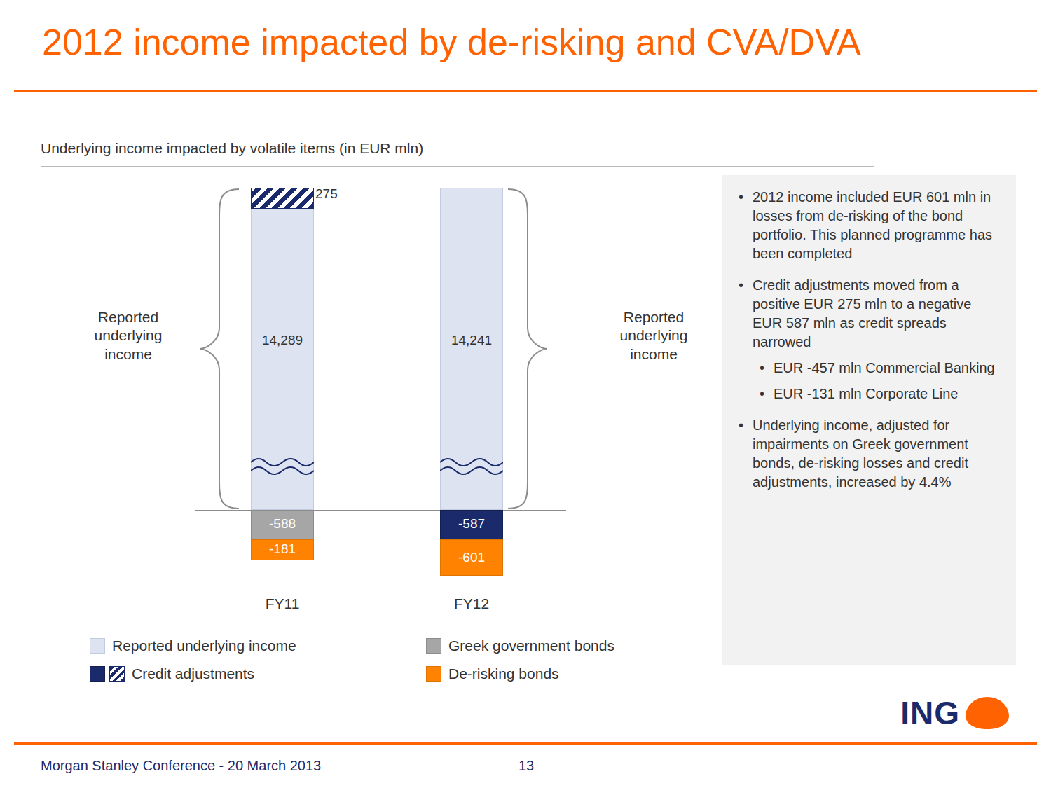2012 income impacted by de-risking and CVA/DVA
Underlying income impacted by volatile items (in EUR mln)
275
14,289
-588
-181
14,241
-587
-601
Reported
underlying
income
Reported
underlying
income
FY11
FY12
Reported underlying income
Greek government bonds
Credit adjustments
De-risking bonds
2012 income included EUR 601 mln in losses from de-risking of the bond portfolio. This planned programme has been completed
Credit adjustments moved from a positive EUR 275 mln to a negative EUR 587 mln as credit spreads narrowed
EUR -457 mln Commercial Banking
EUR -131 mln Corporate Line
Underlying income, adjusted for impairments on Greek government bonds, de-risking losses and credit adjustments, increased by 4.4%
ING
Morgan Stanley Conference - 20 March 2013
13